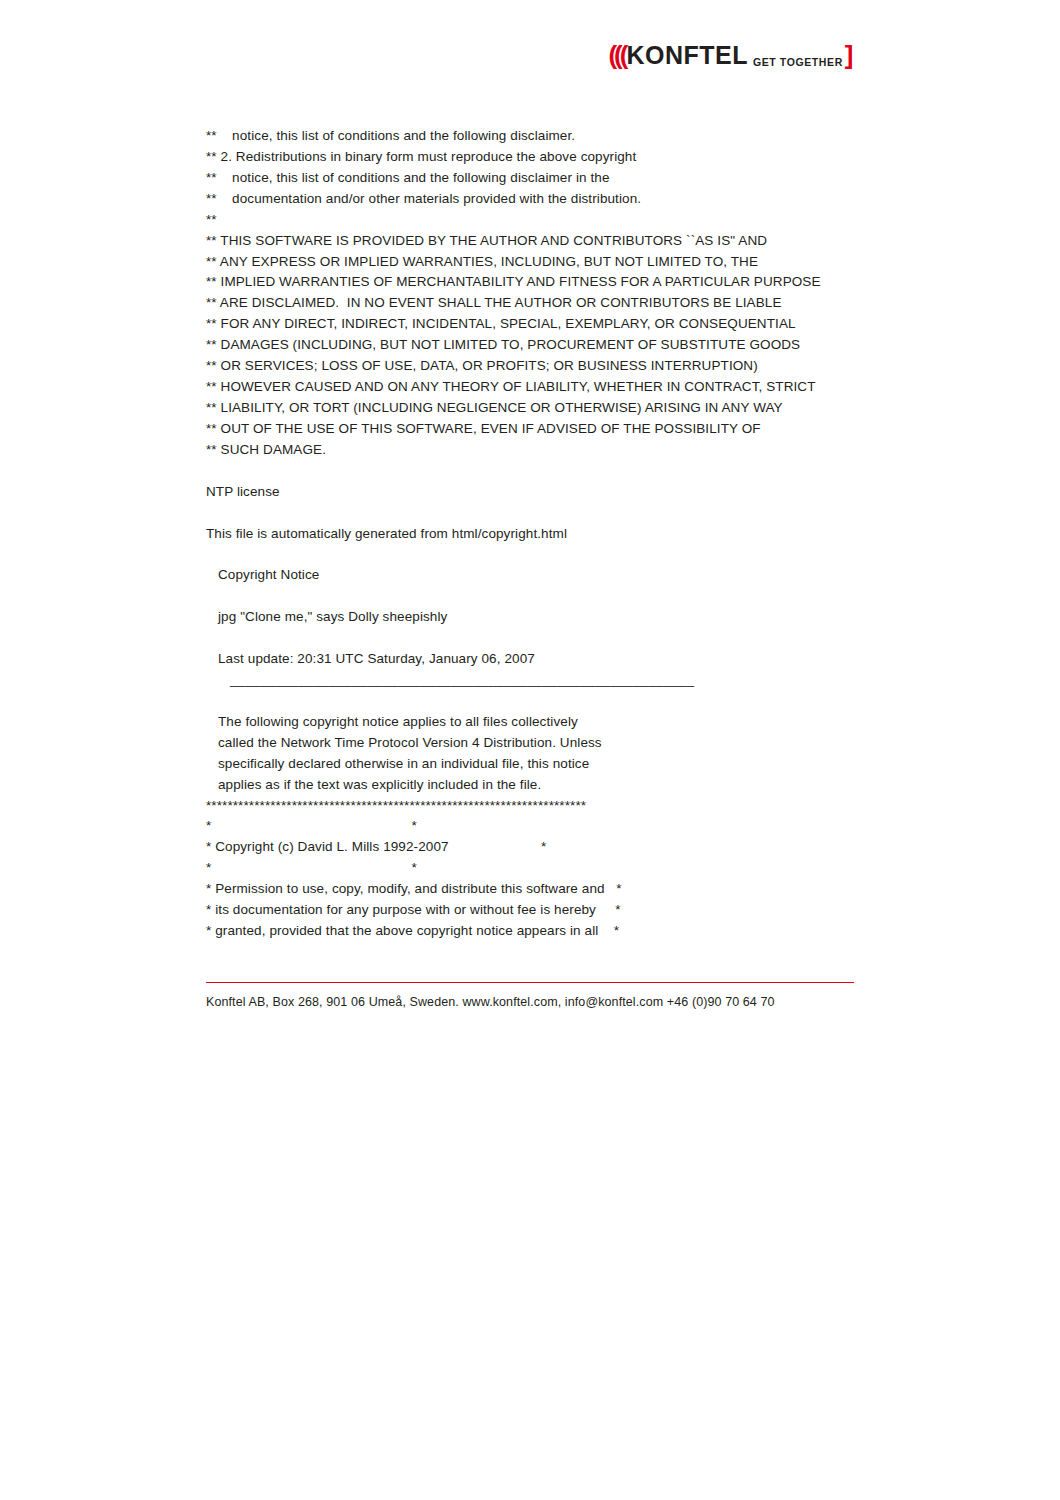(((KONFTEL GET TOGETHER]
** notice, this list of conditions and the following disclaimer. ** 2. Redistributions in binary form must reproduce the above copyright ** notice, this list of conditions and the following disclaimer in the ** documentation and/or other materials provided with the distribution. ** ** THIS SOFTWARE IS PROVIDED BY THE AUTHOR AND CONTRIBUTORS ``AS IS" AND ** ANY EXPRESS OR IMPLIED WARRANTIES, INCLUDING, BUT NOT LIMITED TO, THE ** IMPLIED WARRANTIES OF MERCHANTABILITY AND FITNESS FOR A PARTICULAR PURPOSE ** ARE DISCLAIMED. IN NO EVENT SHALL THE AUTHOR OR CONTRIBUTORS BE LIABLE ** FOR ANY DIRECT, INDIRECT, INCIDENTAL, SPECIAL, EXEMPLARY, OR CONSEQUENTIAL ** DAMAGES (INCLUDING, BUT NOT LIMITED TO, PROCUREMENT OF SUBSTITUTE GOODS ** OR SERVICES; LOSS OF USE, DATA, OR PROFITS; OR BUSINESS INTERRUPTION) ** HOWEVER CAUSED AND ON ANY THEORY OF LIABILITY, WHETHER IN CONTRACT, STRICT ** LIABILITY, OR TORT (INCLUDING NEGLIGENCE OR OTHERWISE) ARISING IN ANY WAY ** OUT OF THE USE OF THIS SOFTWARE, EVEN IF ADVISED OF THE POSSIBILITY OF ** SUCH DAMAGE.
NTP license
This file is automatically generated from html/copyright.html
Copyright Notice
jpg "Clone me," says Dolly sheepishly
Last update: 20:31 UTC Saturday, January 06, 2007
_____________________________________________________________
The following copyright notice applies to all files collectively called the Network Time Protocol Version 4 Distribution. Unless specifically declared otherwise in an individual file, this notice applies as if the text was explicitly included in the file.
*********************************************************************** * * * Copyright (c) David L. Mills 1992-2007 * * * * Permission to use, copy, modify, and distribute this software and * * its documentation for any purpose with or without fee is hereby * * granted, provided that the above copyright notice appears in all *
Konftel AB, Box 268, 901 06 Umeå, Sweden. www.konftel.com, info@konftel.com +46 (0)90 70 64 70